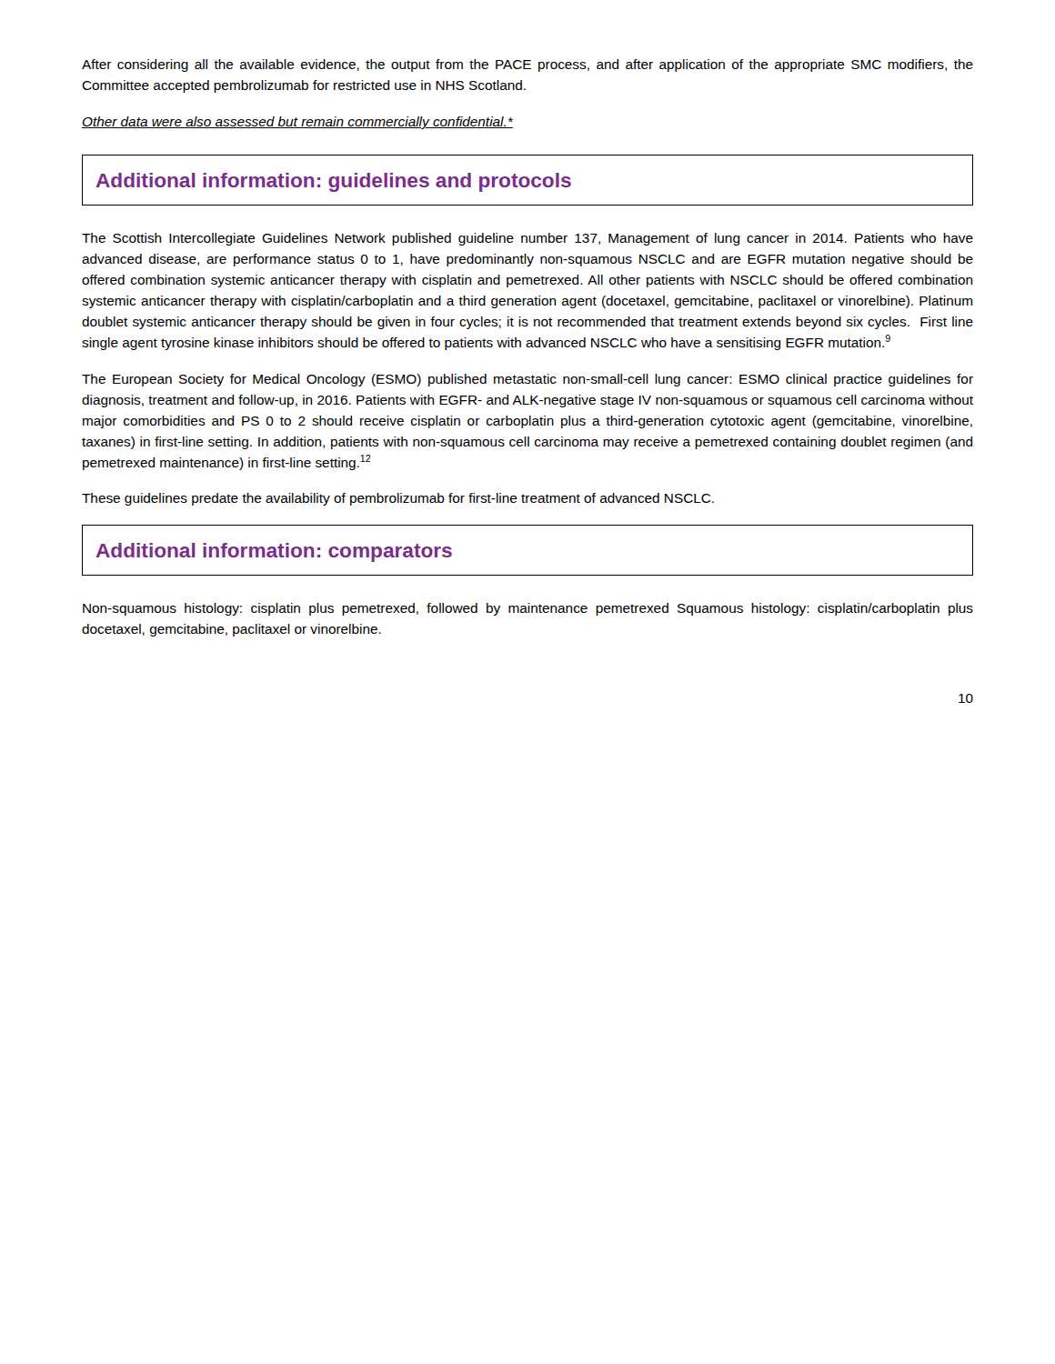After considering all the available evidence, the output from the PACE process, and after application of the appropriate SMC modifiers, the Committee accepted pembrolizumab for restricted use in NHS Scotland.
Other data were also assessed but remain commercially confidential.*
Additional information: guidelines and protocols
The Scottish Intercollegiate Guidelines Network published guideline number 137, Management of lung cancer in 2014. Patients who have advanced disease, are performance status 0 to 1, have predominantly non-squamous NSCLC and are EGFR mutation negative should be offered combination systemic anticancer therapy with cisplatin and pemetrexed. All other patients with NSCLC should be offered combination systemic anticancer therapy with cisplatin/carboplatin and a third generation agent (docetaxel, gemcitabine, paclitaxel or vinorelbine). Platinum doublet systemic anticancer therapy should be given in four cycles; it is not recommended that treatment extends beyond six cycles. First line single agent tyrosine kinase inhibitors should be offered to patients with advanced NSCLC who have a sensitising EGFR mutation.9
The European Society for Medical Oncology (ESMO) published metastatic non-small-cell lung cancer: ESMO clinical practice guidelines for diagnosis, treatment and follow-up, in 2016. Patients with EGFR- and ALK-negative stage IV non-squamous or squamous cell carcinoma without major comorbidities and PS 0 to 2 should receive cisplatin or carboplatin plus a third-generation cytotoxic agent (gemcitabine, vinorelbine, taxanes) in first-line setting. In addition, patients with non-squamous cell carcinoma may receive a pemetrexed containing doublet regimen (and pemetrexed maintenance) in first-line setting.12
These guidelines predate the availability of pembrolizumab for first-line treatment of advanced NSCLC.
Additional information: comparators
Non-squamous histology: cisplatin plus pemetrexed, followed by maintenance pemetrexed Squamous histology: cisplatin/carboplatin plus docetaxel, gemcitabine, paclitaxel or vinorelbine.
10